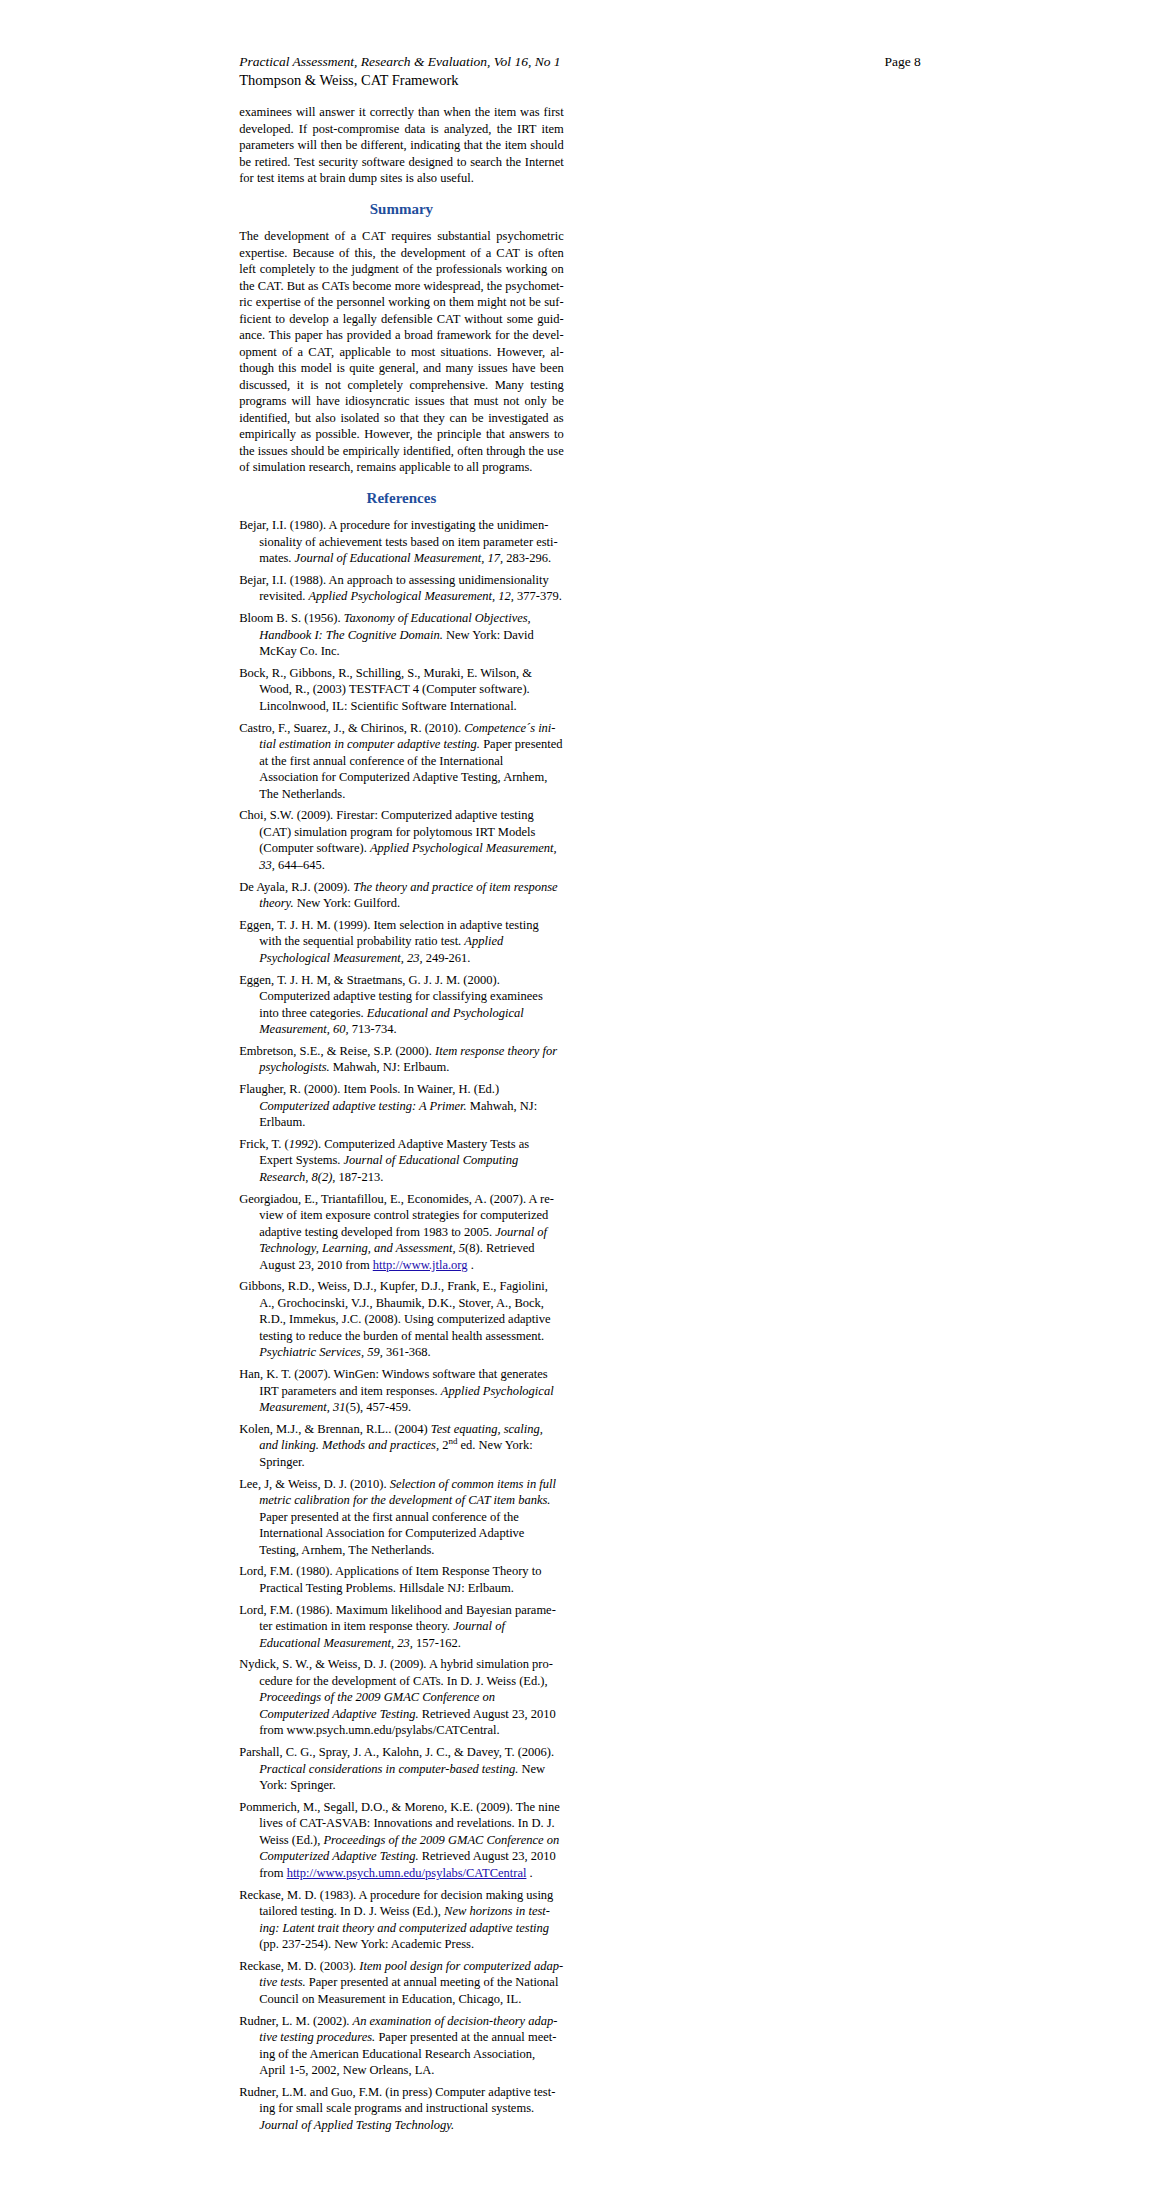Page 8
Practical Assessment, Research & Evaluation, Vol 16, No 1
Thompson & Weiss, CAT Framework
examinees will answer it correctly than when the item was first developed. If post-compromise data is analyzed, the IRT item parameters will then be different, indicating that the item should be retired. Test security software designed to search the Internet for test items at brain dump sites is also useful.
Summary
The development of a CAT requires substantial psychometric expertise. Because of this, the development of a CAT is often left completely to the judgment of the professionals working on the CAT. But as CATs become more widespread, the psychometric expertise of the personnel working on them might not be sufficient to develop a legally defensible CAT without some guidance. This paper has provided a broad framework for the development of a CAT, applicable to most situations. However, although this model is quite general, and many issues have been discussed, it is not completely comprehensive. Many testing programs will have idiosyncratic issues that must not only be identified, but also isolated so that they can be investigated as empirically as possible. However, the principle that answers to the issues should be empirically identified, often through the use of simulation research, remains applicable to all programs.
References
Bejar, I.I. (1980). A procedure for investigating the unidimensionality of achievement tests based on item parameter estimates. Journal of Educational Measurement, 17, 283-296.
Bejar, I.I. (1988). An approach to assessing unidimensionality revisited. Applied Psychological Measurement, 12, 377-379.
Bloom B. S. (1956). Taxonomy of Educational Objectives, Handbook I: The Cognitive Domain. New York: David McKay Co. Inc.
Bock, R., Gibbons, R., Schilling, S., Muraki, E. Wilson, & Wood, R., (2003) TESTFACT 4 (Computer software). Lincolnwood, IL: Scientific Software International.
Castro, F., Suarez, J., & Chirinos, R. (2010). Competence´s initial estimation in computer adaptive testing. Paper presented at the first annual conference of the International Association for Computerized Adaptive Testing, Arnhem, The Netherlands.
Choi, S.W. (2009). Firestar: Computerized adaptive testing (CAT) simulation program for polytomous IRT Models (Computer software). Applied Psychological Measurement, 33, 644–645.
De Ayala, R.J. (2009). The theory and practice of item response theory. New York: Guilford.
Eggen, T. J. H. M. (1999). Item selection in adaptive testing with the sequential probability ratio test. Applied Psychological Measurement, 23, 249-261.
Eggen, T. J. H. M, & Straetmans, G. J. J. M. (2000). Computerized adaptive testing for classifying examinees into three categories. Educational and Psychological Measurement, 60, 713-734.
Embretson, S.E., & Reise, S.P. (2000). Item response theory for psychologists. Mahwah, NJ: Erlbaum.
Flaugher, R. (2000). Item Pools. In Wainer, H. (Ed.) Computerized adaptive testing: A Primer. Mahwah, NJ: Erlbaum.
Frick, T. (1992). Computerized Adaptive Mastery Tests as Expert Systems. Journal of Educational Computing Research, 8(2), 187-213.
Georgiadou, E., Triantafillou, E., Economides, A. (2007). A review of item exposure control strategies for computerized adaptive testing developed from 1983 to 2005. Journal of Technology, Learning, and Assessment, 5(8). Retrieved August 23, 2010 from http://www.jtla.org .
Gibbons, R.D., Weiss, D.J., Kupfer, D.J., Frank, E., Fagiolini, A., Grochocinski, V.J., Bhaumik, D.K., Stover, A., Bock, R.D., Immekus, J.C. (2008). Using computerized adaptive testing to reduce the burden of mental health assessment. Psychiatric Services, 59, 361-368.
Han, K. T. (2007). WinGen: Windows software that generates IRT parameters and item responses. Applied Psychological Measurement, 31(5), 457-459.
Kolen, M.J., & Brennan, R.L.. (2004) Test equating, scaling, and linking. Methods and practices, 2nd ed. New York: Springer.
Lee, J, & Weiss, D. J. (2010). Selection of common items in full metric calibration for the development of CAT item banks. Paper presented at the first annual conference of the International Association for Computerized Adaptive Testing, Arnhem, The Netherlands.
Lord, F.M. (1980). Applications of Item Response Theory to Practical Testing Problems. Hillsdale NJ: Erlbaum.
Lord, F.M. (1986). Maximum likelihood and Bayesian parameter estimation in item response theory. Journal of Educational Measurement, 23, 157-162.
Nydick, S. W., & Weiss, D. J. (2009). A hybrid simulation procedure for the development of CATs. In D. J. Weiss (Ed.), Proceedings of the 2009 GMAC Conference on Computerized Adaptive Testing. Retrieved August 23, 2010 from www.psych.umn.edu/psylabs/CATCentral.
Parshall, C. G., Spray, J. A., Kalohn, J. C., & Davey, T. (2006). Practical considerations in computer-based testing. New York: Springer.
Pommerich, M., Segall, D.O., & Moreno, K.E. (2009). The nine lives of CAT-ASVAB: Innovations and revelations. In D. J. Weiss (Ed.), Proceedings of the 2009 GMAC Conference on Computerized Adaptive Testing. Retrieved August 23, 2010 from http://www.psych.umn.edu/psylabs/CATCentral .
Reckase, M. D. (1983). A procedure for decision making using tailored testing. In D. J. Weiss (Ed.), New horizons in testing: Latent trait theory and computerized adaptive testing (pp. 237-254). New York: Academic Press.
Reckase, M. D. (2003). Item pool design for computerized adaptive tests. Paper presented at annual meeting of the National Council on Measurement in Education, Chicago, IL.
Rudner, L. M. (2002). An examination of decision-theory adaptive testing procedures. Paper presented at the annual meeting of the American Educational Research Association, April 1-5, 2002, New Orleans, LA.
Rudner, L.M. and Guo, F.M. (in press) Computer adaptive testing for small scale programs and instructional systems. Journal of Applied Testing Technology.